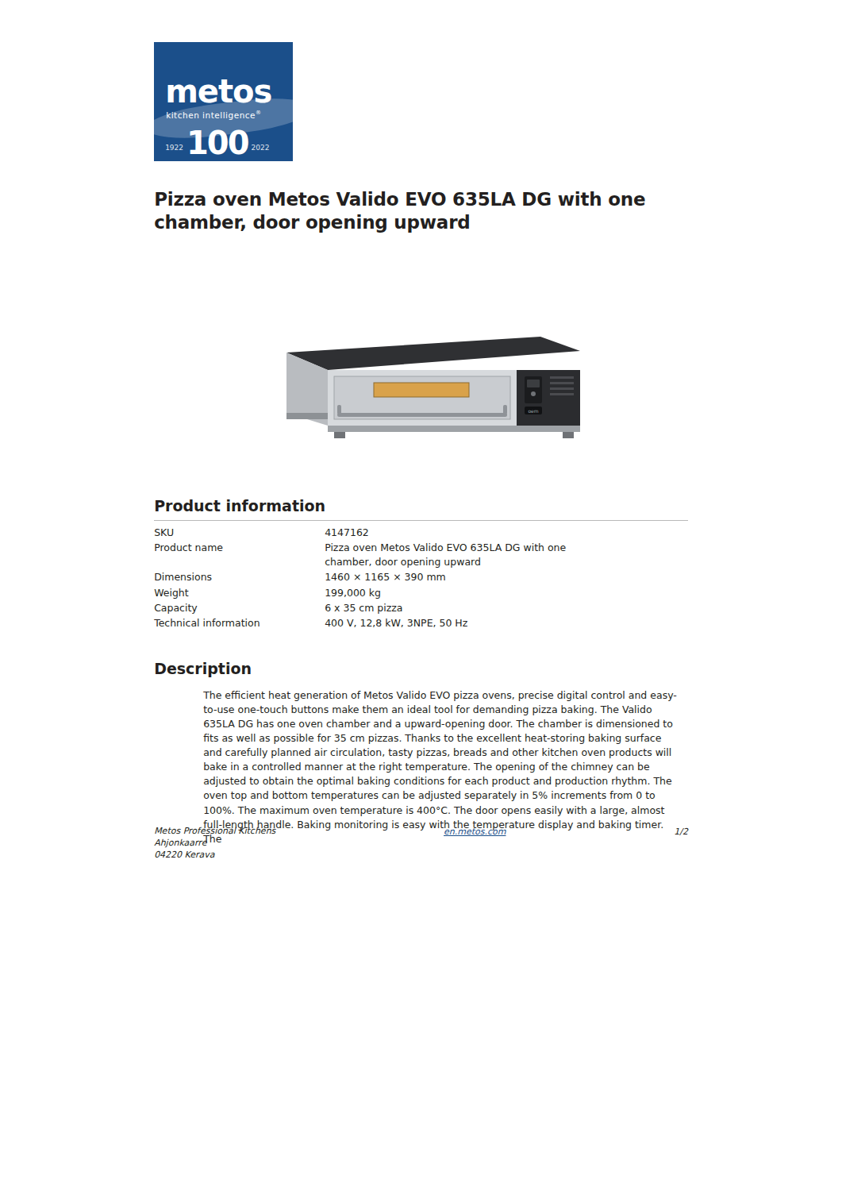metos
kitchen intelligence®
1922 100 2022
Pizza oven Metos Valido EVO 635LA DG with one
chamber, door opening upward
oem
Product information
| SKU | 4147162 |
| Product name | Pizza oven Metos Valido EVO 635LA DG with one chamber, door opening upward |
| Dimensions | 1460 × 1165 × 390 mm |
| Weight | 199,000 kg |
| Capacity | 6 x 35 cm pizza |
| Technical information | 400 V, 12,8 kW, 3NPE, 50 Hz |
Description
The efficient heat generation of Metos Valido EVO pizza ovens, precise digital control and easy-to-use one-touch buttons make them an ideal tool for demanding pizza baking. The Valido 635LA DG has one oven chamber and a upward-opening door. The chamber is dimensioned to fits as well as possible for 35 cm pizzas. Thanks to the excellent heat-storing baking surface and carefully planned air circulation, tasty pizzas, breads and other kitchen oven products will bake in a controlled manner at the right temperature. The opening of the chimney can be adjusted to obtain the optimal baking conditions for each product and production rhythm. The oven top and bottom temperatures can be adjusted separately in 5% increments from 0 to 100%. The maximum oven temperature is 400°C. The door opens easily with a large, almost full-length handle. Baking monitoring is easy with the temperature display and baking timer. The
Metos Professional Kitchens
Ahjonkaarre
04220 Kerava
en.metos.com
1/2